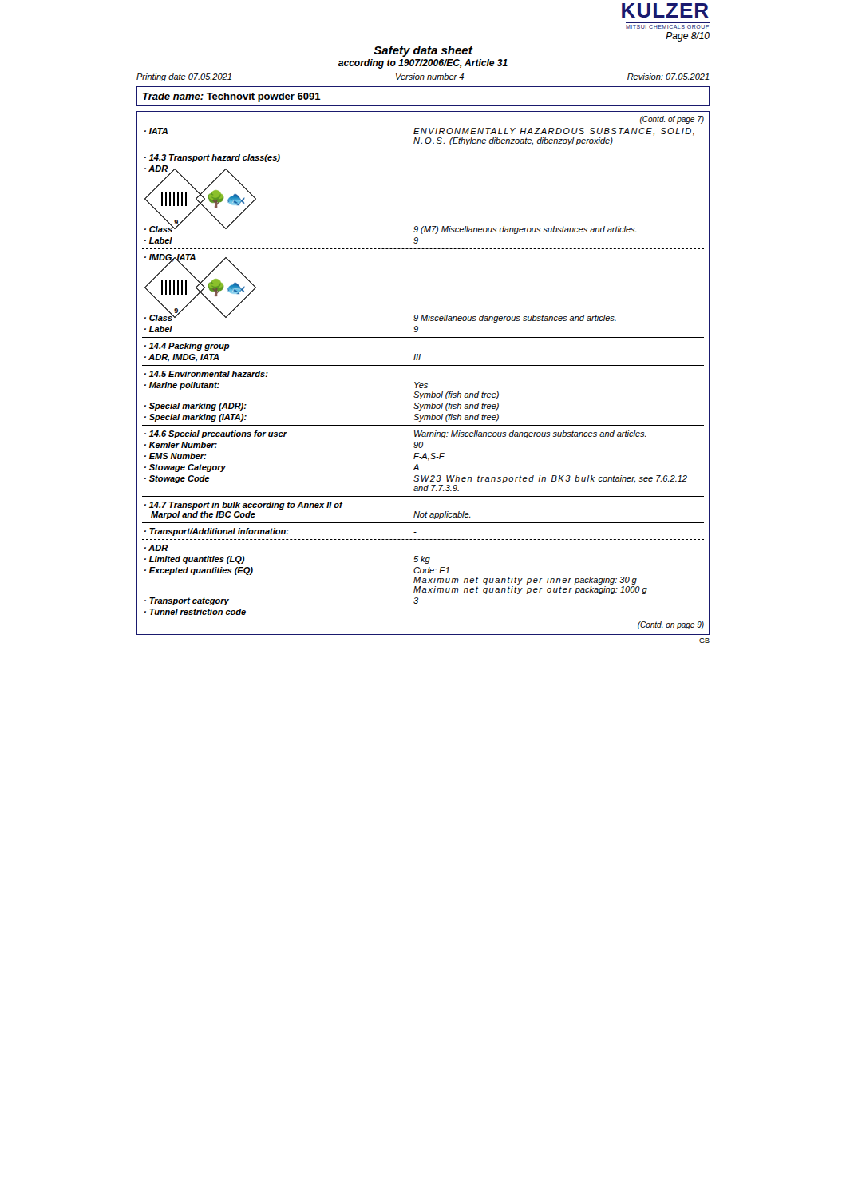KULZER
MITSUI CHEMICALS GROUP
Page 8/10
Safety data sheet
according to 1907/2006/EC, Article 31
Printing date 07.05.2021 Version number 4 Revision: 07.05.2021
Trade name: Technovit powder 6091
(Contd. of page 7)
| · IATA | ENVIRONMENTALLY HAZARDOUS SUBSTANCE, SOLID, N.O.S. (Ethylene dibenzoate, dibenzoyl peroxide) |
| · 14.3 Transport hazard class(es) | |
| · ADR | |
9
🌳🐟
| · Class | 9 (M7) Miscellaneous dangerous substances and articles. |
| · Label | 9 |
| · IMDG, IATA | |
9
🌳🐟
| · Class | 9 Miscellaneous dangerous substances and articles. |
| · Label | 9 |
| · 14.4 Packing group | |
| · ADR, IMDG, IATA | III |
| · 14.5 Environmental hazards: | |
| · Marine pollutant: | Yes Symbol (fish and tree) |
| · Special marking (ADR): | Symbol (fish and tree) |
| · Special marking (IATA): | Symbol (fish and tree) |
| · 14.6 Special precautions for user | Warning: Miscellaneous dangerous substances and articles. |
| · Kemler Number: | 90 |
| · EMS Number: | F-A,S-F |
| · Stowage Category | A |
| · Stowage Code | SW23 When transported in BK3 bulk container, see 7.6.2.12 and 7.7.3.9. |
| · 14.7 Transport in bulk according to Annex II of Marpol and the IBC Code | Not applicable. |
| · Transport/Additional information: | - |
| · ADR | |
| · Limited quantities (LQ) | 5 kg |
| · Excepted quantities (EQ) | Code: E1 Maximum net quantity per inner packaging: 30 g Maximum net quantity per outer packaging: 1000 g |
| · Transport category | 3 |
| · Tunnel restriction code | - |
(Contd. on page 9)
GB